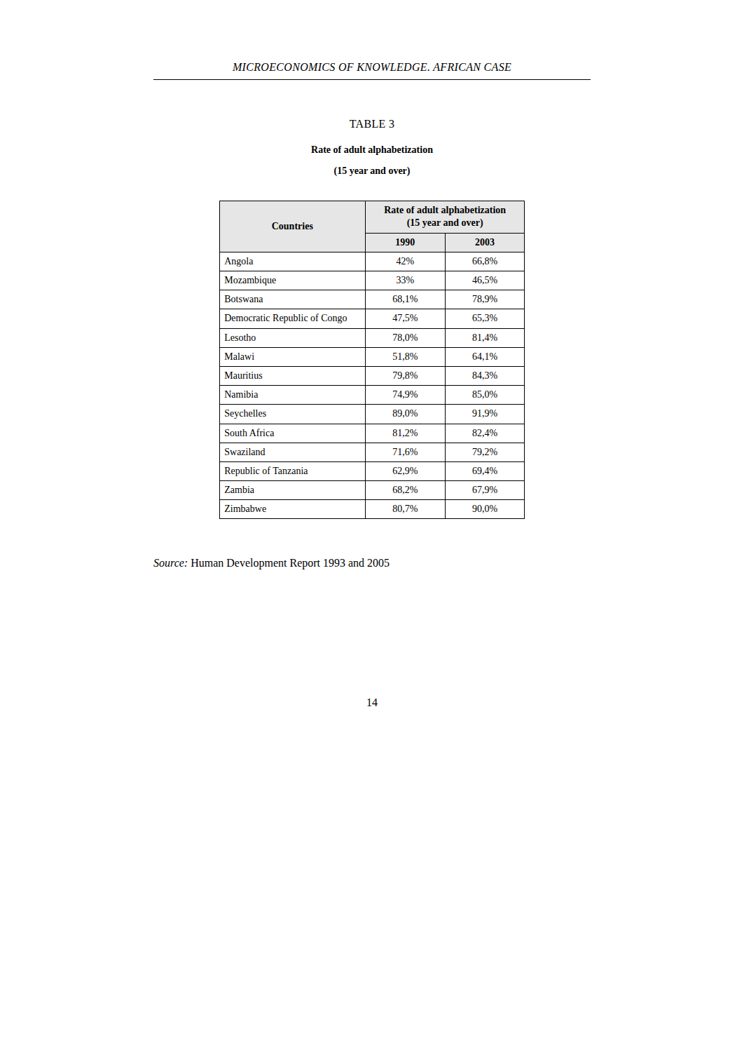MICROECONOMICS OF KNOWLEDGE. AFRICAN CASE
TABLE 3
Rate of adult alphabetization
(15 year and over)
| Countries | Rate of adult alphabetization (15 year and over) |
| --- | --- |
| 1990 | 2003 |
| Angola | 42% | 66,8% |
| Mozambique | 33% | 46,5% |
| Botswana | 68,1% | 78,9% |
| Democratic Republic of Congo | 47,5% | 65,3% |
| Lesotho | 78,0% | 81,4% |
| Malawi | 51,8% | 64,1% |
| Mauritius | 79,8% | 84,3% |
| Namibia | 74,9% | 85,0% |
| Seychelles | 89,0% | 91,9% |
| South Africa | 81,2% | 82,4% |
| Swaziland | 71,6% | 79,2% |
| Republic of Tanzania | 62,9% | 69,4% |
| Zambia | 68,2% | 67,9% |
| Zimbabwe | 80,7% | 90,0% |
Source: Human Development Report 1993 and 2005
14